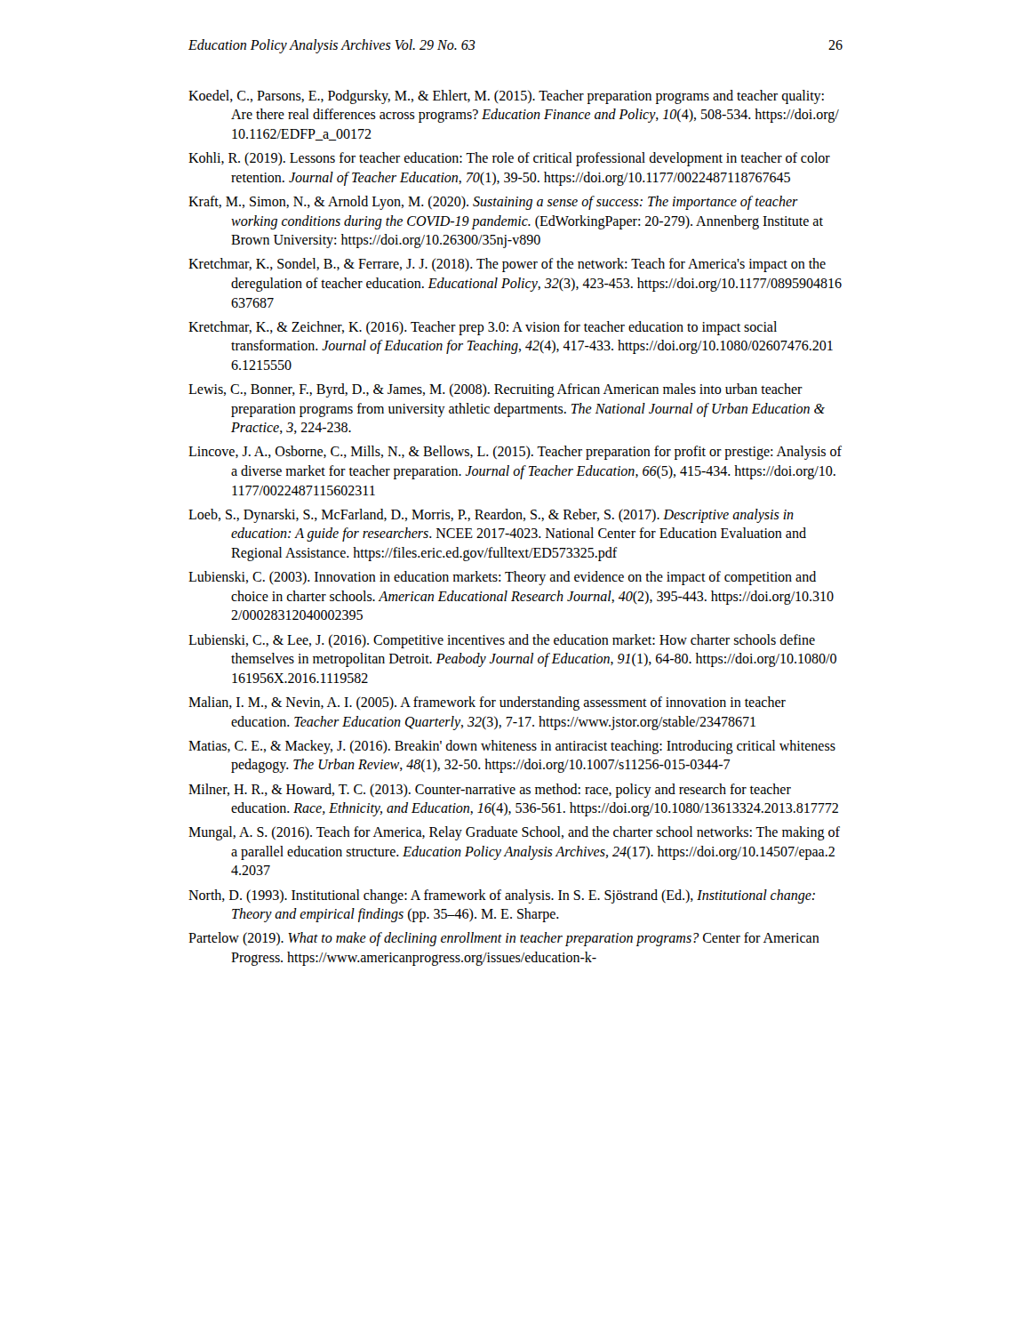Education Policy Analysis Archives Vol. 29 No. 63 26
References
Koedel, C., Parsons, E., Podgursky, M., & Ehlert, M. (2015). Teacher preparation programs and teacher quality: Are there real differences across programs? Education Finance and Policy, 10(4), 508-534. https://doi.org/10.1162/EDFP_a_00172
Kohli, R. (2019). Lessons for teacher education: The role of critical professional development in teacher of color retention. Journal of Teacher Education, 70(1), 39-50. https://doi.org/10.1177/0022487118767645
Kraft, M., Simon, N., & Arnold Lyon, M. (2020). Sustaining a sense of success: The importance of teacher working conditions during the COVID-19 pandemic. (EdWorkingPaper: 20-279). Annenberg Institute at Brown University: https://doi.org/10.26300/35nj-v890
Kretchmar, K., Sondel, B., & Ferrare, J. J. (2018). The power of the network: Teach for America's impact on the deregulation of teacher education. Educational Policy, 32(3), 423-453. https://doi.org/10.1177/0895904816637687
Kretchmar, K., & Zeichner, K. (2016). Teacher prep 3.0: A vision for teacher education to impact social transformation. Journal of Education for Teaching, 42(4), 417-433. https://doi.org/10.1080/02607476.2016.1215550
Lewis, C., Bonner, F., Byrd, D., & James, M. (2008). Recruiting African American males into urban teacher preparation programs from university athletic departments. The National Journal of Urban Education & Practice, 3, 224-238.
Lincove, J. A., Osborne, C., Mills, N., & Bellows, L. (2015). Teacher preparation for profit or prestige: Analysis of a diverse market for teacher preparation. Journal of Teacher Education, 66(5), 415-434. https://doi.org/10.1177/0022487115602311
Loeb, S., Dynarski, S., McFarland, D., Morris, P., Reardon, S., & Reber, S. (2017). Descriptive analysis in education: A guide for researchers. NCEE 2017-4023. National Center for Education Evaluation and Regional Assistance. https://files.eric.ed.gov/fulltext/ED573325.pdf
Lubienski, C. (2003). Innovation in education markets: Theory and evidence on the impact of competition and choice in charter schools. American Educational Research Journal, 40(2), 395-443. https://doi.org/10.3102/00028312040002395
Lubienski, C., & Lee, J. (2016). Competitive incentives and the education market: How charter schools define themselves in metropolitan Detroit. Peabody Journal of Education, 91(1), 64-80. https://doi.org/10.1080/0161956X.2016.1119582
Malian, I. M., & Nevin, A. I. (2005). A framework for understanding assessment of innovation in teacher education. Teacher Education Quarterly, 32(3), 7-17. https://www.jstor.org/stable/23478671
Matias, C. E., & Mackey, J. (2016). Breakin' down whiteness in antiracist teaching: Introducing critical whiteness pedagogy. The Urban Review, 48(1), 32-50. https://doi.org/10.1007/s11256-015-0344-7
Milner, H. R., & Howard, T. C. (2013). Counter-narrative as method: race, policy and research for teacher education. Race, Ethnicity, and Education, 16(4), 536-561. https://doi.org/10.1080/13613324.2013.817772
Mungal, A. S. (2016). Teach for America, Relay Graduate School, and the charter school networks: The making of a parallel education structure. Education Policy Analysis Archives, 24(17). https://doi.org/10.14507/epaa.24.2037
North, D. (1993). Institutional change: A framework of analysis. In S. E. Sjöstrand (Ed.), Institutional change: Theory and empirical findings (pp. 35–46). M. E. Sharpe.
Partelow (2019). What to make of declining enrollment in teacher preparation programs? Center for American Progress. https://www.americanprogress.org/issues/education-k-